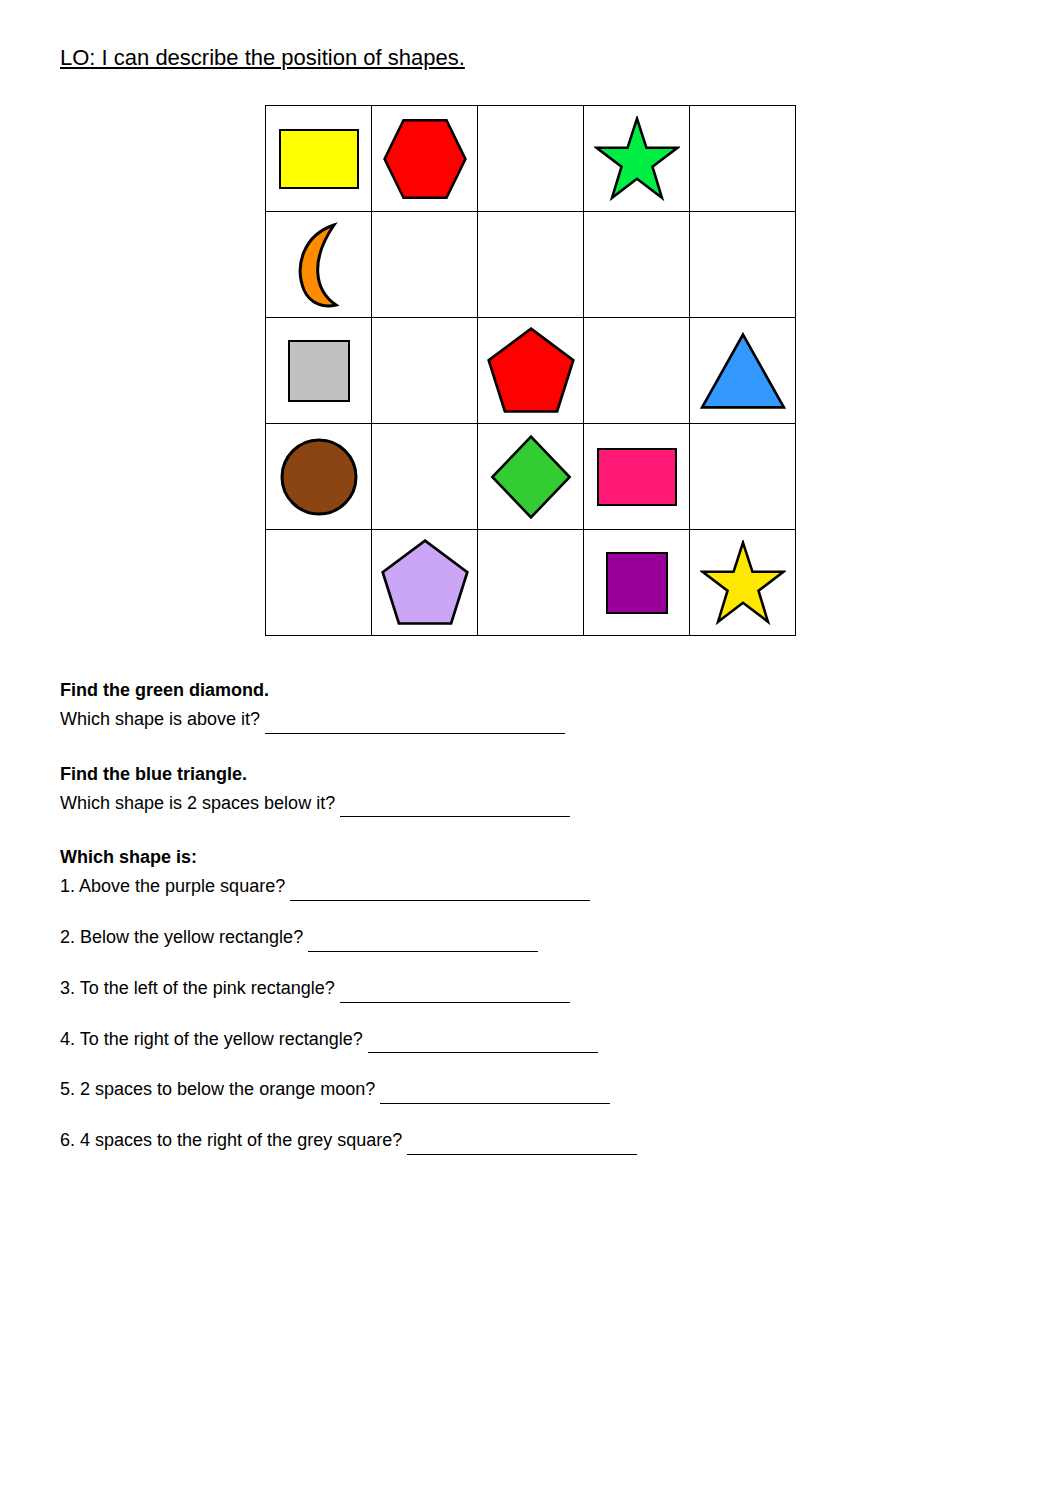LO: I can describe the position of shapes.
Find the green diamond.
Which shape is above it?
Find the blue triangle.
Which shape is 2 spaces below it?
Which shape is:
1. Above the purple square?
2. Below the yellow rectangle?
3. To the left of the pink rectangle?
4. To the right of the yellow rectangle?
5. 2 spaces to below the orange moon?
6. 4 spaces to the right of the grey square?